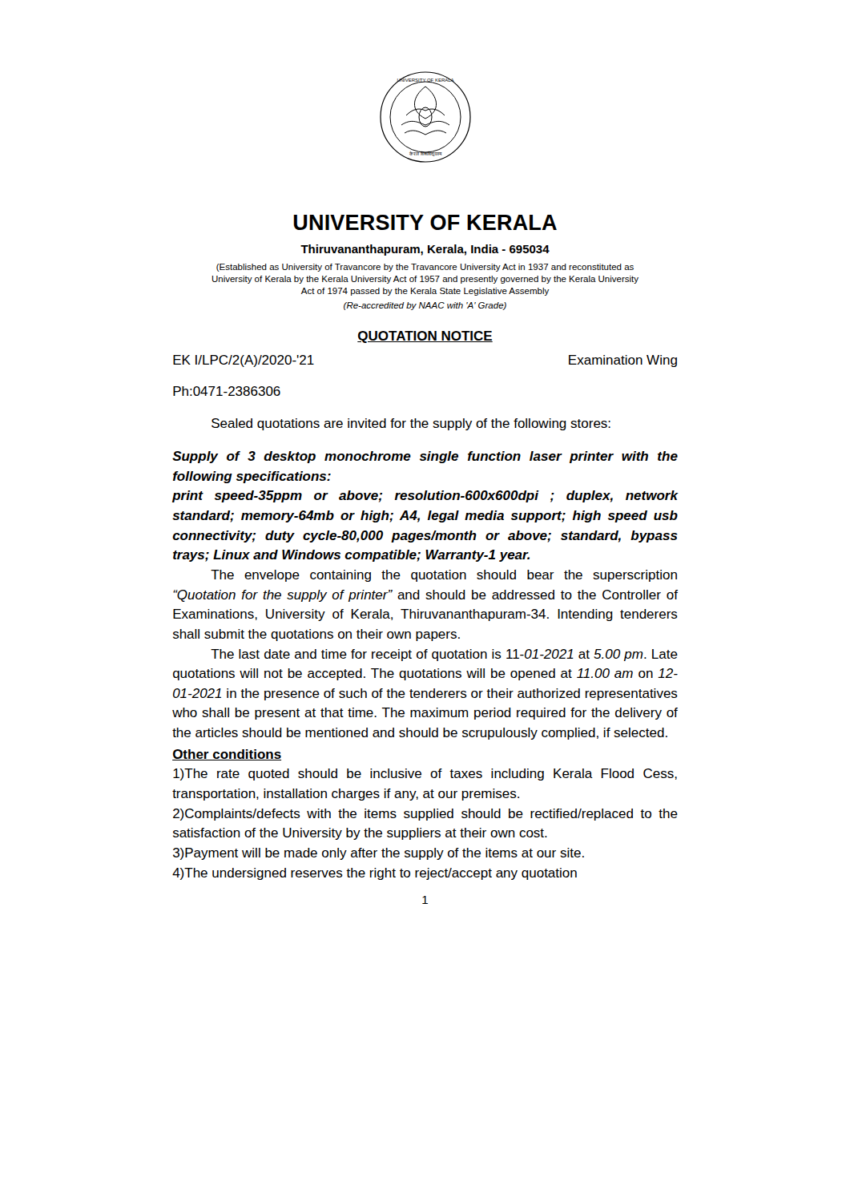UNIVERSITY OF KERALA केरल विश्वविद्यालय
UNIVERSITY OF KERALA
Thiruvananthapuram, Kerala, India - 695034
(Established as University of Travancore by the Travancore University Act in 1937 and reconstituted as University of Kerala by the Kerala University Act of 1957 and presently governed by the Kerala University Act of 1974 passed by the Kerala State Legislative Assembly
(Re-accredited by NAAC with 'A' Grade)
QUOTATION NOTICE
EK I/LPC/2(A)/2020-'21
Examination Wing
Ph:0471-2386306
Sealed quotations are invited for the supply of the following stores:
Supply of 3 desktop monochrome single function laser printer with the following specifications:
print speed-35ppm or above; resolution-600x600dpi ; duplex, network standard; memory-64mb or high; A4, legal media support; high speed usb connectivity; duty cycle-80,000 pages/month or above; standard, bypass trays; Linux and Windows compatible; Warranty-1 year.
The envelope containing the quotation should bear the superscription “Quotation for the supply of printer” and should be addressed to the Controller of Examinations, University of Kerala, Thiruvananthapuram-34. Intending tenderers shall submit the quotations on their own papers.
The last date and time for receipt of quotation is 11-01-2021 at 5.00 pm. Late quotations will not be accepted. The quotations will be opened at 11.00 am on 12-01-2021 in the presence of such of the tenderers or their authorized representatives who shall be present at that time. The maximum period required for the delivery of the articles should be mentioned and should be scrupulously complied, if selected.
Other conditions
1)The rate quoted should be inclusive of taxes including Kerala Flood Cess, transportation, installation charges if any, at our premises.
2)Complaints/defects with the items supplied should be rectified/replaced to the satisfaction of the University by the suppliers at their own cost.
3)Payment will be made only after the supply of the items at our site.
4)The undersigned reserves the right to reject/accept any quotation
1